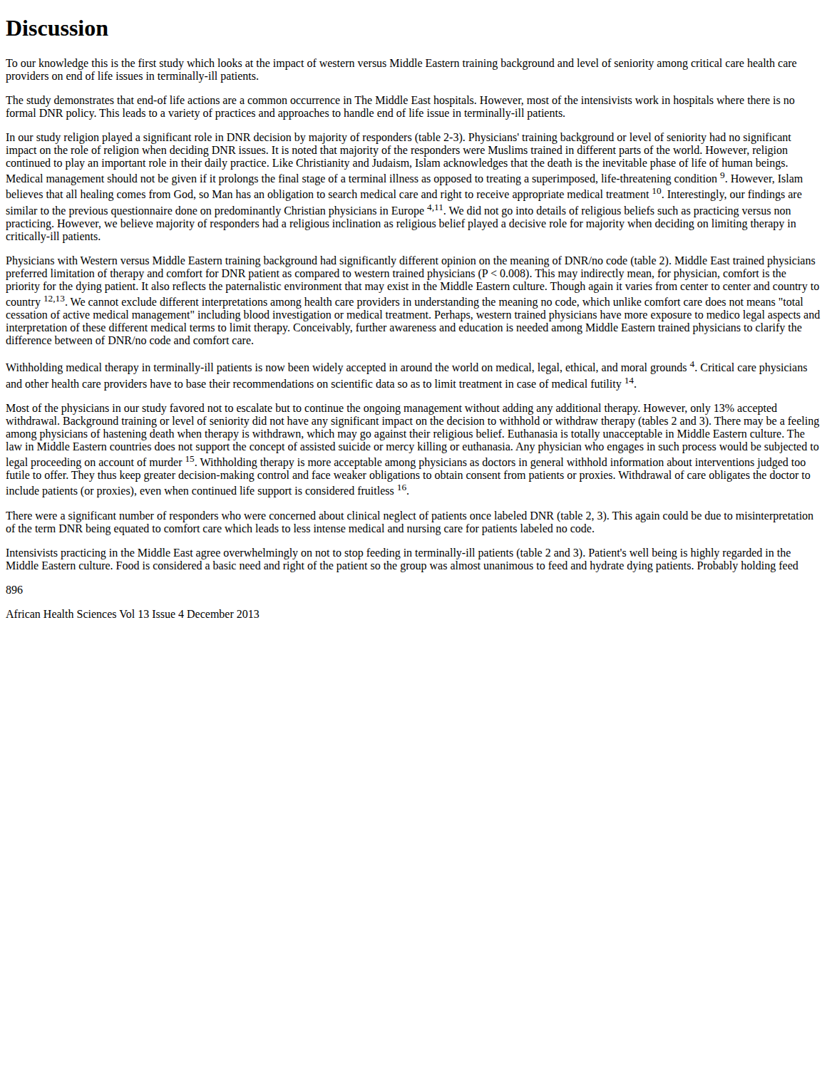Discussion
To our knowledge this is the first study which looks at the impact of western versus Middle Eastern training background and level of seniority among critical care health care providers on end of life issues in terminally-ill patients.
The study demonstrates that end-of life actions are a common occurrence in The Middle East hospitals. However, most of the intensivists work in hospitals where there is no formal DNR policy. This leads to a variety of practices and approaches to handle end of life issue in terminally-ill patients.
In our study religion played a significant role in DNR decision by majority of responders (table 2-3). Physicians' training background or level of seniority had no significant impact on the role of religion when deciding DNR issues. It is noted that majority of the responders were Muslims trained in different parts of the world. However, religion continued to play an important role in their daily practice. Like Christianity and Judaism, Islam acknowledges that the death is the inevitable phase of life of human beings. Medical management should not be given if it prolongs the final stage of a terminal illness as opposed to treating a superimposed, life-threatening condition 9. However, Islam believes that all healing comes from God, so Man has an obligation to search medical care and right to receive appropriate medical treatment 10. Interestingly, our findings are similar to the previous questionnaire done on predominantly Christian physicians in Europe 4,11. We did not go into details of religious beliefs such as practicing versus non practicing. However, we believe majority of responders had a religious inclination as religious belief played a decisive role for majority when deciding on limiting therapy in critically-ill patients.
Physicians with Western versus Middle Eastern training background had significantly different opinion on the meaning of DNR/no code (table 2). Middle East trained physicians preferred limitation of therapy and comfort for DNR patient as compared to western trained physicians (P < 0.008). This may indirectly mean, for physician, comfort is the priority for the dying patient. It also reflects the paternalistic environment that may exist in the Middle Eastern culture. Though again it varies from center to center and country to country 12,13. We cannot exclude different interpretations among health care providers in understanding the meaning no code, which unlike comfort care does not means "total cessation of active medical management" including blood investigation or medical treatment. Perhaps, western trained physicians have more exposure to medico legal aspects and interpretation of these different medical terms to limit therapy. Conceivably, further awareness and education is needed among Middle Eastern trained physicians to clarify the difference between of DNR/no code and comfort care.
Withholding medical therapy in terminally-ill patients is now been widely accepted in around the world on medical, legal, ethical, and moral grounds 4. Critical care physicians and other health care providers have to base their recommendations on scientific data so as to limit treatment in case of medical futility 14.
Most of the physicians in our study favored not to escalate but to continue the ongoing management without adding any additional therapy. However, only 13% accepted withdrawal. Background training or level of seniority did not have any significant impact on the decision to withhold or withdraw therapy (tables 2 and 3). There may be a feeling among physicians of hastening death when therapy is withdrawn, which may go against their religious belief. Euthanasia is totally unacceptable in Middle Eastern culture. The law in Middle Eastern countries does not support the concept of assisted suicide or mercy killing or euthanasia. Any physician who engages in such process would be subjected to legal proceeding on account of murder 15. Withholding therapy is more acceptable among physicians as doctors in general withhold information about interventions judged too futile to offer. They thus keep greater decision-making control and face weaker obligations to obtain consent from patients or proxies. Withdrawal of care obligates the doctor to include patients (or proxies), even when continued life support is considered fruitless 16.
There were a significant number of responders who were concerned about clinical neglect of patients once labeled DNR (table 2, 3). This again could be due to misinterpretation of the term DNR being equated to comfort care which leads to less intense medical and nursing care for patients labeled no code.
Intensivists practicing in the Middle East agree overwhelmingly on not to stop feeding in terminally-ill patients (table 2 and 3). Patient's well being is highly regarded in the Middle Eastern culture. Food is considered a basic need and right of the patient so the group was almost unanimous to feed and hydrate dying patients. Probably holding feed
896
African Health Sciences Vol 13 Issue 4 December 2013